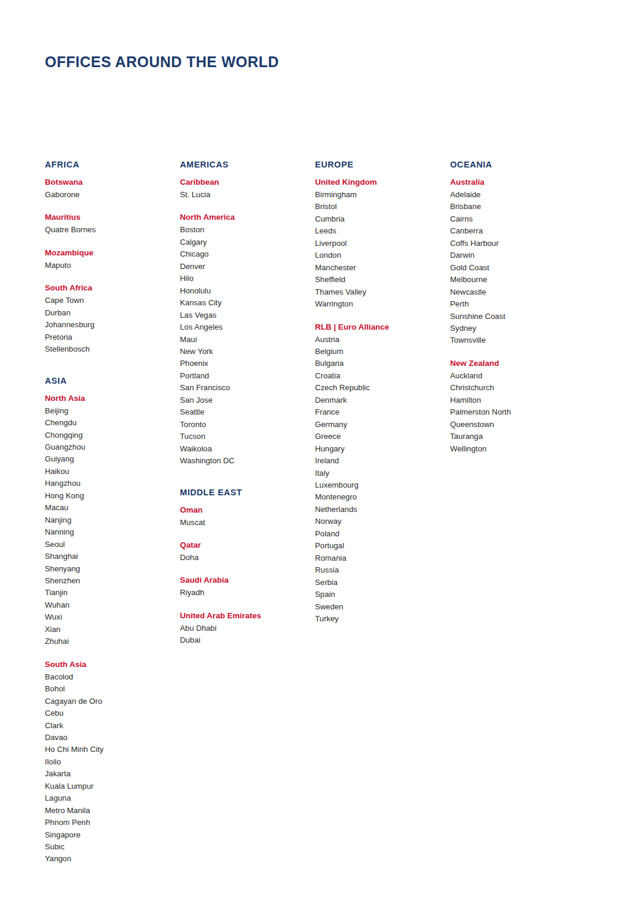Offices around the world
Africa
Botswana
Gaborone
Mauritius
Quatre Bornes
Mozambique
Maputo
South Africa
Cape Town
Durban
Johannesburg
Pretoria
Stellenbosch
Asia
North Asia
Beijing
Chengdu
Chongqing
Guangzhou
Guiyang
Haikou
Hangzhou
Hong Kong
Macau
Nanjing
Nanning
Seoul
Shanghai
Shenyang
Shenzhen
Tianjin
Wuhan
Wuxi
Xian
Zhuhai
South Asia
Bacolod
Bohol
Cagayan de Oro
Cebu
Clark
Davao
Ho Chi Minh City
Iloilo
Jakarta
Kuala Lumpur
Laguna
Metro Manila
Phnom Penh
Singapore
Subic
Yangon
Americas
Caribbean
St. Lucia
North America
Boston
Calgary
Chicago
Denver
Hilo
Honolulu
Kansas City
Las Vegas
Los Angeles
Maui
New York
Phoenix
Portland
San Francisco
San Jose
Seattle
Toronto
Tucson
Waikoloa
Washington DC
Middle East
Oman
Muscat
Qatar
Doha
Saudi Arabia
Riyadh
United Arab Emirates
Abu Dhabi
Dubai
Europe
United Kingdom
Birmingham
Bristol
Cumbria
Leeds
Liverpool
London
Manchester
Sheffield
Thames Valley
Warrington
RLB | Euro Alliance
Austria
Belgium
Bulgaria
Croatia
Czech Republic
Denmark
France
Germany
Greece
Hungary
Ireland
Italy
Luxembourg
Montenegro
Netherlands
Norway
Poland
Portugal
Romania
Russia
Serbia
Spain
Sweden
Turkey
Oceania
Australia
Adelaide
Brisbane
Cairns
Canberra
Coffs Harbour
Darwin
Gold Coast
Melbourne
Newcastle
Perth
Sunshine Coast
Sydney
Townsville
New Zealand
Auckland
Christchurch
Hamilton
Palmerston North
Queenstown
Tauranga
Wellington